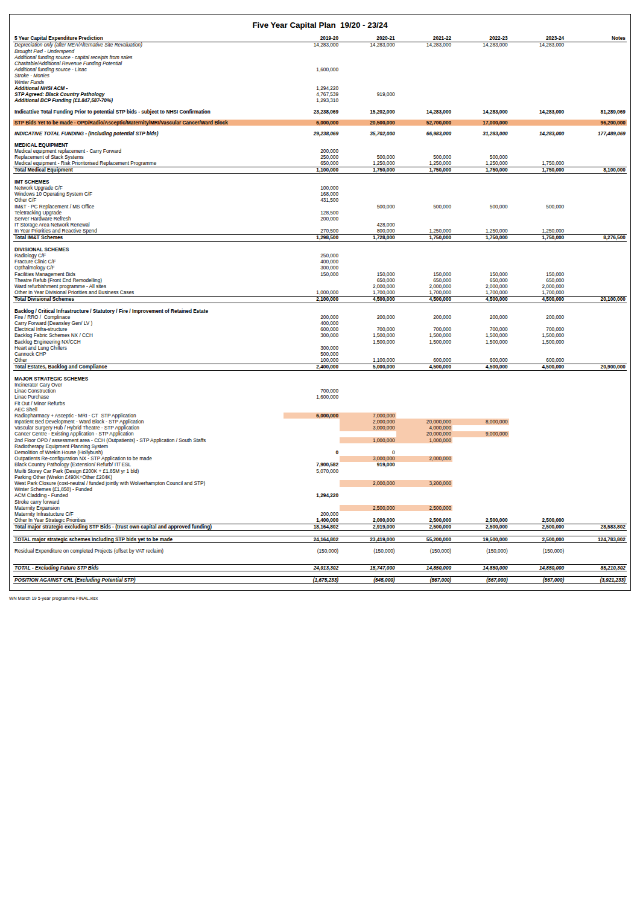Five Year Capital Plan 19/20 - 23/24
| 5 Year Capital Expenditure Prediction | 2019-20 | 2020-21 | 2021-22 | 2022-23 | 2023-24 | Notes |
| --- | --- | --- | --- | --- | --- | --- |
| Depreciation only (after MEA/Alternative Site Revaluation) | 14,283,000 | 14,283,000 | 14,283,000 | 14,283,000 | 14,283,000 | |
| Brought Fwd - Underspend | | | | | | |
| Additional funding source - capital receipts from sales | | | | | | |
| Charitable/Additional Revenue Funding Potential | | | | | | |
| Additional funding source - Linac | 1,600,000 | | | | | |
| Stroke - Monies | | | | | | |
| Winter Funds | | | | | | |
| Additional NHSI ACM - | 1,294,220 | | | | | |
| STP Agreed: Black Country Pathology | 4,767,539 | 919,000 | | | | |
| Additional BCP Funding (£1.847,587-70%) | 1,293,310 | | | | | |
| Indicattive Total Funding Prior to potential STP bids - subject to NHSI Confirmation | 23,238,069 | 15,202,000 | 14,283,000 | 14,283,000 | 14,283,000 | 81,289,069 |
| STP Bids Yet to be made - OPD/Radio/Asceptic/Maternity/MRI/Vascular Cancer/Ward Block | 6,000,000 | 20,500,000 | 52,700,000 | 17,000,000 | | 96,200,000 |
| INDICATIVE TOTAL FUNDING - (Including potential STP bids) | 29,238,069 | 35,702,000 | 66,983,000 | 31,283,000 | 14,283,000 | 177,489,069 |
| MEDICAL EQUIPMENT | | | | | | |
| Medical equipment replacement - Carry Forward | 200,000 | | | | | |
| Replacement of Stack Systems | 250,000 | 500,000 | 500,000 | 500,000 | | |
| Medical equipment - Risk Prioritorised Replacement Programme | 650,000 | 1,250,000 | 1,250,000 | 1,250,000 | 1,750,000 | |
| Total Medical Equipment | 1,100,000 | 1,750,000 | 1,750,000 | 1,750,000 | 1,750,000 | 8,100,000 |
| IMT SCHEMES | | | | | | |
| Network Upgrade C/F | 100,000 | | | | | |
| Windows 10 Operating System C/F | 168,000 | | | | | |
| Other C/F | 431,500 | | | | | |
| IM&T - PC Replacement / MS Office | | 500,000 | 500,000 | 500,000 | 500,000 | |
| Teletracking Upgrade | 128,500 | | | | | |
| Server Hardware Refresh | 200,000 | | | | | |
| IT Storage Area Network Renewal | | 428,000 | | | | |
| In Year Priorities and Reactive Spend | 270,500 | 800,000 | 1,250,000 | 1,250,000 | 1,250,000 | |
| Total IM&T Schemes | 1,298,500 | 1,728,000 | 1,750,000 | 1,750,000 | 1,750,000 | 8,276,500 |
| DIVISIONAL SCHEMES | | | | | | |
| Radiology C/F | 250,000 | | | | | |
| Fracture Clinic C/F | 400,000 | | | | | |
| Opthalmology C/F | 300,000 | | | | | |
| Facilities Management Bids | 150,000 | 150,000 | 150,000 | 150,000 | 150,000 | |
| Theatre Refub (Front End Remodelling) | | 650,000 | 650,000 | 650,000 | 650,000 | |
| Ward refurbishment programme - All sites | | 2,000,000 | 2,000,000 | 2,000,000 | 2,000,000 | |
| Other In Year Divisional Priorities and Business Cases | 1,000,000 | 1,700,000 | 1,700,000 | 1,700,000 | 1,700,000 | |
| Total Divisional Schemes | 2,100,000 | 4,500,000 | 4,500,000 | 4,500,000 | 4,500,000 | 20,100,000 |
| Backlog / Critical Infrastructure / Statutory / Fire / Improvement of Retained Estate | | | | | | |
| Fire / RRO / Complinace | 200,000 | 200,000 | 200,000 | 200,000 | 200,000 | |
| Carry Forward (Deansley Gen/ LV ) | 400,000 | | | | | |
| Electrical Infra-structure | 600,000 | 700,000 | 700,000 | 700,000 | 700,000 | |
| Backlog Fabric Schemes NX / CCH | 300,000 | 1,500,000 | 1,500,000 | 1,500,000 | 1,500,000 | |
| Backlog Engineering NX/CCH | | 1,500,000 | 1,500,000 | 1,500,000 | 1,500,000 | |
| Heart and Lung Chillers | 300,000 | | | | | |
| Cannock CHP | 500,000 | | | | | |
| Other | 100,000 | 1,100,000 | 600,000 | 600,000 | 600,000 | |
| Total Estates, Backlog and Compliance | 2,400,000 | 5,000,000 | 4,500,000 | 4,500,000 | 4,500,000 | 20,900,000 |
| MAJOR STRATEGIC SCHEMES | | | | | | |
| Incinerator Cary Over | | | | | | |
| Linac Construction | 700,000 | | | | | |
| Linac Purchase | 1,600,000 | | | | | |
| Fit Out / Minor Refurbs | | | | | | |
| AEC Shell | | | | | | |
| Radiopharmacy + Asceptic - MRI - CT STP Application | 6,000,000 | 7,000,000 | | | | |
| Inpatient Bed Development - Ward Block - STP Application | | 2,000,000 | 20,000,000 | 8,000,000 | | |
| Vascular Surgery Hub / Hybrid Theatre - STP Application | | 3,000,000 | 4,000,000 | | | |
| Cancer Centre - Existing Application - STP Application | | | 20,000,000 | 9,000,000 | | |
| 2nd Floor OPD / assessment area - CCH (Outpatients) - STP Application / South Staffs | | 1,000,000 | 1,000,000 | | | |
| Radiotherapy Equipment Planning System | | | | | | |
| Demolition of Wrekin House (Hollybush) | 0 | 0 | | | | |
| Outpatients Re-configuration NX - STP Application to be made | | 3,000,000 | 2,000,000 | | | |
| Black Country Pathology (Extension/ Refurb/ IT/ ESL | 7,900,582 | 919,000 | | | | |
| Muilti Storey Car Park (Design £200K + £1.85M yr 1 bld) | 5,070,000 | | | | | |
| Parking Other (Wrekin £490K+Other £204K) | | | | | | |
| West Park Closure (cost-neutral / funded jointly with Wolverhampton Council and STP) | | 2,000,000 | 3,200,000 | | | |
| Winter Schemes (£1,850) - Funded | | | | | | |
| ACM Cladding - Funded | 1,294,220 | | | | | |
| Stroke carry forward | | | | | | |
| Maternity Expansion | | 2,500,000 | 2,500,000 | | | |
| Maternity Infrastucture C/F | 200,000 | | | | | |
| Other In Year Strategic Priorities | 1,400,000 | 2,000,000 | 2,500,000 | 2,500,000 | 2,500,000 | |
| Total major strategic excluding STP Bids - (trust own capital and approved funding) | 18,164,802 | 2,919,000 | 2,500,000 | 2,500,000 | 2,500,000 | 28,583,802 |
| TOTAL major strategic schemes including STP bids yet to be made | 24,164,802 | 23,419,000 | 55,200,000 | 19,500,000 | 2,500,000 | 124,783,802 |
| Residual Expenditure on completed Projects (offset by VAT reclaim) | (150,000) | (150,000) | (150,000) | (150,000) | (150,000) | |
| TOTAL - Excluding Future STP Bids | 24,913,302 | 15,747,000 | 14,850,000 | 14,850,000 | 14,850,000 | 85,210,302 |
| POSITION AGAINST CRL (Excluding Potential STP) | (1,675,233) | (545,000) | (567,000) | (567,000) | (567,000) | (3,921,233) |
WN March 19 5-year programme FINAL.xlsx